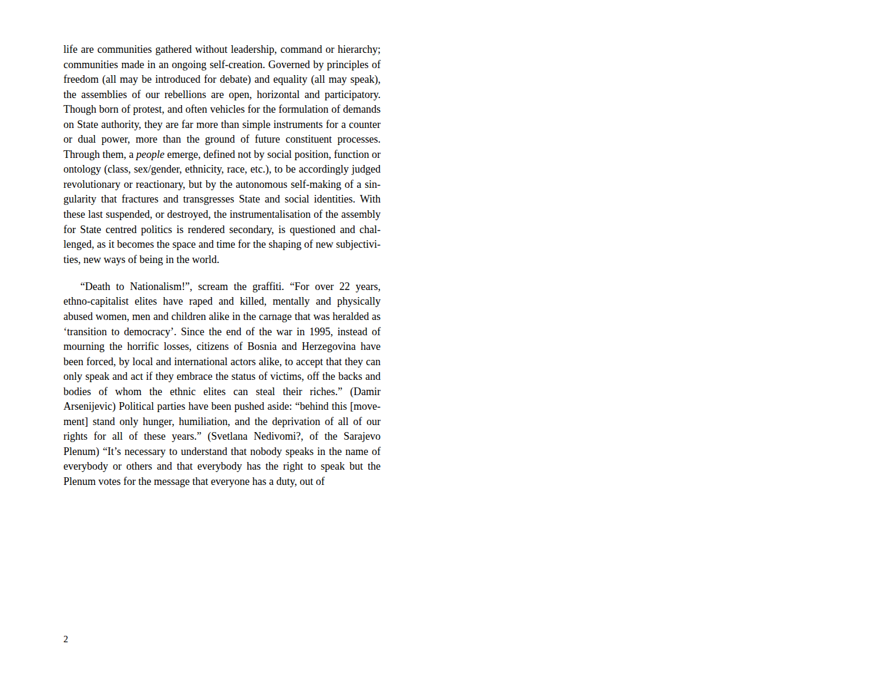life are communities gathered without leadership, command or hierarchy; communities made in an ongoing self-creation. Governed by principles of freedom (all may be introduced for debate) and equality (all may speak), the assemblies of our rebellions are open, horizontal and participatory. Though born of protest, and often vehicles for the formulation of demands on State authority, they are far more than simple instruments for a counter or dual power, more than the ground of future constituent processes. Through them, a people emerge, defined not by social position, function or ontology (class, sex/gender, ethnicity, race, etc.), to be accordingly judged revolutionary or reactionary, but by the autonomous self-making of a singularity that fractures and transgresses State and social identities. With these last suspended, or destroyed, the instrumentalisation of the assembly for State centred politics is rendered secondary, is questioned and challenged, as it becomes the space and time for the shaping of new subjectivities, new ways of being in the world.
“Death to Nationalism!”, scream the graffiti. “For over 22 years, ethno-capitalist elites have raped and killed, mentally and physically abused women, men and children alike in the carnage that was heralded as ‘transition to democracy’. Since the end of the war in 1995, instead of mourning the horrific losses, citizens of Bosnia and Herzegovina have been forced, by local and international actors alike, to accept that they can only speak and act if they embrace the status of victims, off the backs and bodies of whom the ethnic elites can steal their riches.” (Damir Arsenijevic) Political parties have been pushed aside: “behind this [movement] stand only hunger, humiliation, and the deprivation of all of our rights for all of these years.” (Svetlana Nedivomi?, of the Sarajevo Plenum) “It’s necessary to understand that nobody speaks in the name of everybody or others and that everybody has the right to speak but the Plenum votes for the message that everyone has a duty, out of
2